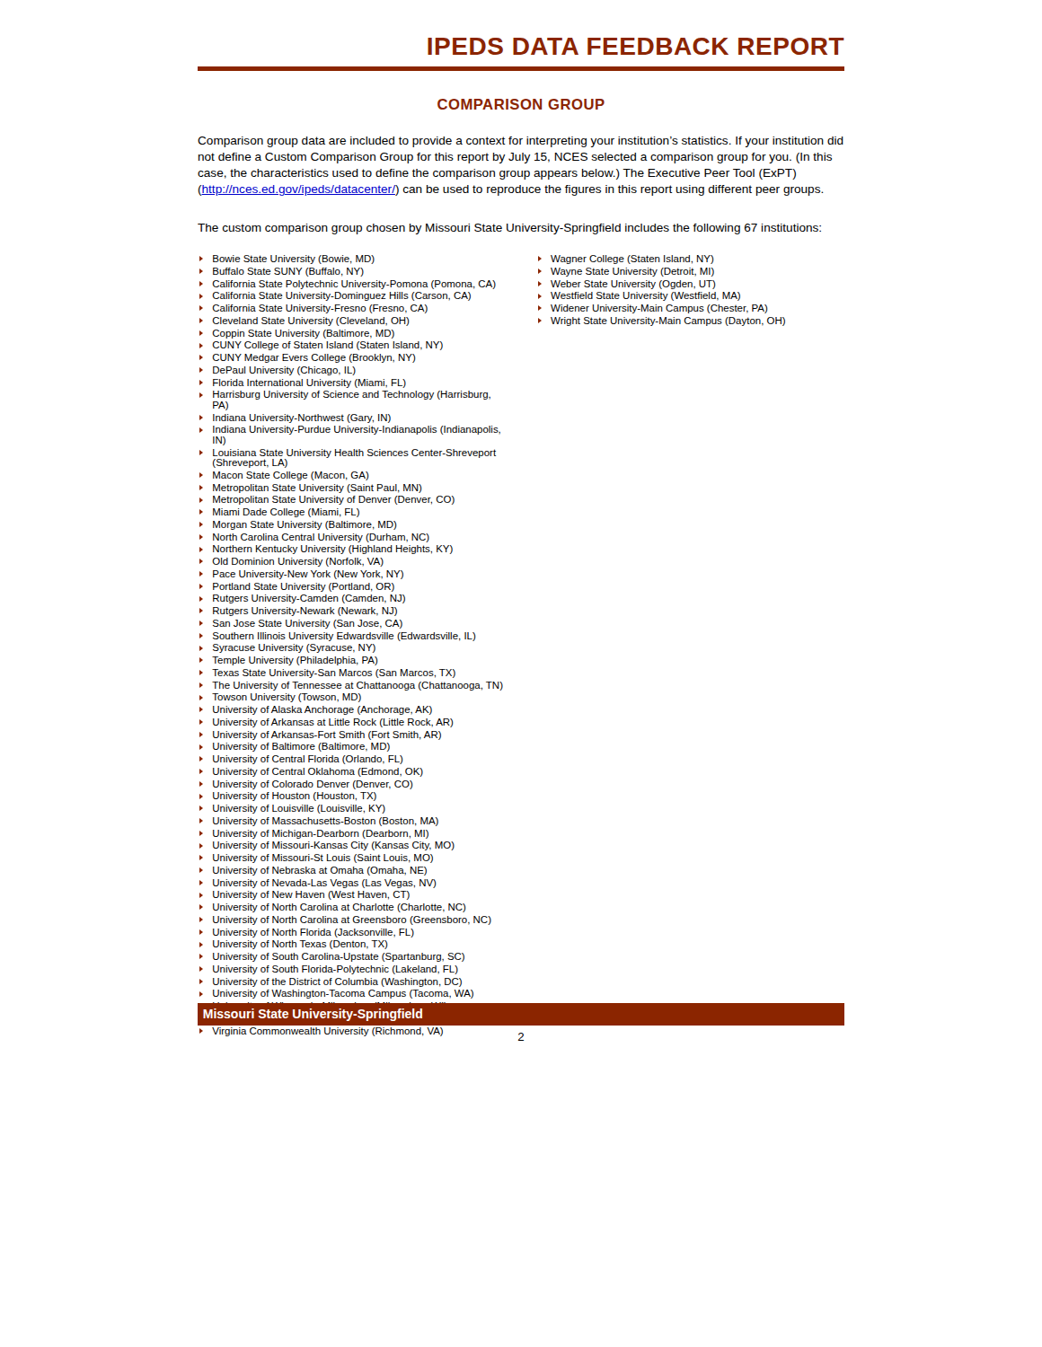IPEDS DATA FEEDBACK REPORT
COMPARISON GROUP
Comparison group data are included to provide a context for interpreting your institution’s statistics. If your institution did not define a Custom Comparison Group for this report by July 15, NCES selected a comparison group for you. (In this case, the characteristics used to define the comparison group appears below.) The Executive Peer Tool (ExPT)(http://nces.ed.gov/ipeds/datacenter/) can be used to reproduce the figures in this report using different peer groups.
The custom comparison group chosen by Missouri State University-Springfield includes the following 67 institutions:
Bowie State University (Bowie, MD)
Buffalo State SUNY (Buffalo, NY)
California State Polytechnic University-Pomona (Pomona, CA)
California State University-Dominguez Hills (Carson, CA)
California State University-Fresno (Fresno, CA)
Cleveland State University (Cleveland, OH)
Coppin State University (Baltimore, MD)
CUNY College of Staten Island (Staten Island, NY)
CUNY Medgar Evers College (Brooklyn, NY)
DePaul University (Chicago, IL)
Florida International University (Miami, FL)
Harrisburg University of Science and Technology (Harrisburg, PA)
Indiana University-Northwest (Gary, IN)
Indiana University-Purdue University-Indianapolis (Indianapolis, IN)
Louisiana State University Health Sciences Center-Shreveport (Shreveport, LA)
Macon State College (Macon, GA)
Metropolitan State University (Saint Paul, MN)
Metropolitan State University of Denver (Denver, CO)
Miami Dade College (Miami, FL)
Morgan State University (Baltimore, MD)
North Carolina Central University (Durham, NC)
Northern Kentucky University (Highland Heights, KY)
Old Dominion University (Norfolk, VA)
Pace University-New York (New York, NY)
Portland State University (Portland, OR)
Rutgers University-Camden (Camden, NJ)
Rutgers University-Newark (Newark, NJ)
San Jose State University (San Jose, CA)
Southern Illinois University Edwardsville (Edwardsville, IL)
Syracuse University (Syracuse, NY)
Temple University (Philadelphia, PA)
Texas State University-San Marcos (San Marcos, TX)
The University of Tennessee at Chattanooga (Chattanooga, TN)
Towson University (Towson, MD)
University of Alaska Anchorage (Anchorage, AK)
University of Arkansas at Little Rock (Little Rock, AR)
University of Arkansas-Fort Smith (Fort Smith, AR)
University of Baltimore (Baltimore, MD)
University of Central Florida (Orlando, FL)
University of Central Oklahoma (Edmond, OK)
University of Colorado Denver (Denver, CO)
University of Houston (Houston, TX)
University of Louisville (Louisville, KY)
University of Massachusetts-Boston (Boston, MA)
University of Michigan-Dearborn (Dearborn, MI)
University of Missouri-Kansas City (Kansas City, MO)
University of Missouri-St Louis (Saint Louis, MO)
University of Nebraska at Omaha (Omaha, NE)
University of Nevada-Las Vegas (Las Vegas, NV)
University of New Haven (West Haven, CT)
University of North Carolina at Charlotte (Charlotte, NC)
University of North Carolina at Greensboro (Greensboro, NC)
University of North Florida (Jacksonville, FL)
University of North Texas (Denton, TX)
University of South Carolina-Upstate (Spartanburg, SC)
University of South Florida-Polytechnic (Lakeland, FL)
University of the District of Columbia (Washington, DC)
University of Washington-Tacoma Campus (Tacoma, WA)
University of Wisconsin-Milwaukee (Milwaukee, WI)
University of Wisconsin-Parkside (Kenosha, WI)
Virginia Commonwealth University (Richmond, VA)
Wagner College (Staten Island, NY)
Wayne State University (Detroit, MI)
Weber State University (Ogden, UT)
Westfield State University (Westfield, MA)
Widener University-Main Campus (Chester, PA)
Wright State University-Main Campus (Dayton, OH)
Missouri State University-Springfield
2